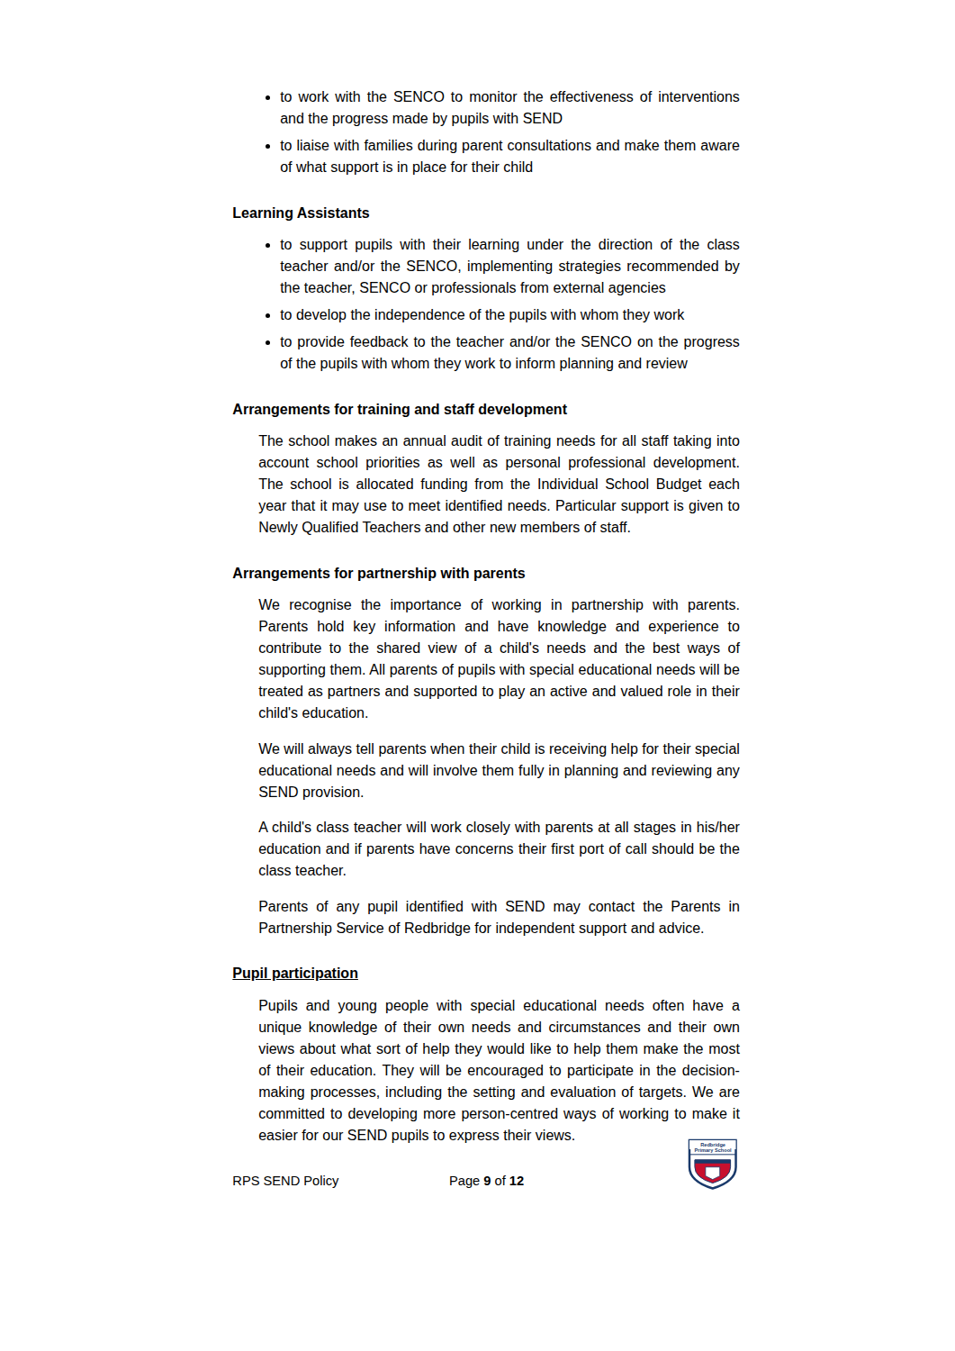to work with the SENCO to monitor the effectiveness of interventions and the progress made by pupils with SEND
to liaise with families during parent consultations and make them aware of what support is in place for their child
Learning Assistants
to support pupils with their learning under the direction of the class teacher and/or the SENCO, implementing strategies recommended by the teacher, SENCO or professionals from external agencies
to develop the independence of the pupils with whom they work
to provide feedback to the teacher and/or the SENCO on the progress of the pupils with whom they work to inform planning and review
Arrangements for training and staff development
The school makes an annual audit of training needs for all staff taking into account school priorities as well as personal professional development. The school is allocated funding from the Individual School Budget each year that it may use to meet identified needs. Particular support is given to Newly Qualified Teachers and other new members of staff.
Arrangements for partnership with parents
We recognise the importance of working in partnership with parents. Parents hold key information and have knowledge and experience to contribute to the shared view of a child's needs and the best ways of supporting them. All parents of pupils with special educational needs will be treated as partners and supported to play an active and valued role in their child's education.
We will always tell parents when their child is receiving help for their special educational needs and will involve them fully in planning and reviewing any SEND provision.
A child's class teacher will work closely with parents at all stages in his/her education and if parents have concerns their first port of call should be the class teacher.
Parents of any pupil identified with SEND may contact the Parents in Partnership Service of Redbridge for independent support and advice.
Pupil participation
Pupils and young people with special educational needs often have a unique knowledge of their own needs and circumstances and their own views about what sort of help they would like to help them make the most of their education. They will be encouraged to participate in the decision-making processes, including the setting and evaluation of targets. We are committed to developing more person-centred ways of working to make it easier for our SEND pupils to express their views.
RPS SEND Policy
Page 9 of 12
Redbridge
Primary School